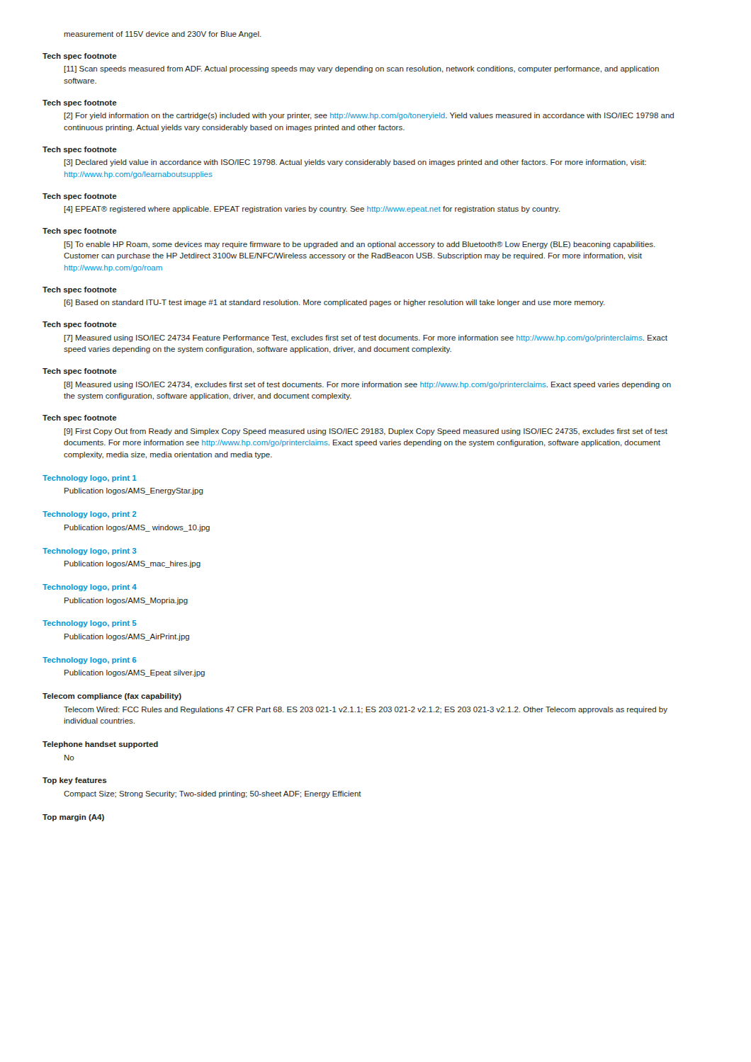measurement of 115V device and 230V for Blue Angel.
Tech spec footnote
[11] Scan speeds measured from ADF. Actual processing speeds may vary depending on scan resolution, network conditions, computer performance, and application software.
Tech spec footnote
[2] For yield information on the cartridge(s) included with your printer, see http://www.hp.com/go/toneryield. Yield values measured in accordance with ISO/IEC 19798 and continuous printing. Actual yields vary considerably based on images printed and other factors.
Tech spec footnote
[3] Declared yield value in accordance with ISO/IEC 19798. Actual yields vary considerably based on images printed and other factors. For more information, visit: http://www.hp.com/go/learnaboutsupplies
Tech spec footnote
[4] EPEAT® registered where applicable. EPEAT registration varies by country. See http://www.epeat.net for registration status by country.
Tech spec footnote
[5] To enable HP Roam, some devices may require firmware to be upgraded and an optional accessory to add Bluetooth® Low Energy (BLE) beaconing capabilities. Customer can purchase the HP Jetdirect 3100w BLE/NFC/Wireless accessory or the RadBeacon USB. Subscription may be required. For more information, visit http://www.hp.com/go/roam
Tech spec footnote
[6] Based on standard ITU-T test image #1 at standard resolution. More complicated pages or higher resolution will take longer and use more memory.
Tech spec footnote
[7] Measured using ISO/IEC 24734 Feature Performance Test, excludes first set of test documents. For more information see http://www.hp.com/go/printerclaims. Exact speed varies depending on the system configuration, software application, driver, and document complexity.
Tech spec footnote
[8] Measured using ISO/IEC 24734, excludes first set of test documents. For more information see http://www.hp.com/go/printerclaims. Exact speed varies depending on the system configuration, software application, driver, and document complexity.
Tech spec footnote
[9] First Copy Out from Ready and Simplex Copy Speed measured using ISO/IEC 29183, Duplex Copy Speed measured using ISO/IEC 24735, excludes first set of test documents. For more information see http://www.hp.com/go/printerclaims. Exact speed varies depending on the system configuration, software application, document complexity, media size, media orientation and media type.
Technology logo, print 1
Publication logos/AMS_EnergyStar.jpg
Technology logo, print 2
Publication logos/AMS_ windows_10.jpg
Technology logo, print 3
Publication logos/AMS_mac_hires.jpg
Technology logo, print 4
Publication logos/AMS_Mopria.jpg
Technology logo, print 5
Publication logos/AMS_AirPrint.jpg
Technology logo, print 6
Publication logos/AMS_Epeat silver.jpg
Telecom compliance (fax capability)
Telecom Wired: FCC Rules and Regulations 47 CFR Part 68. ES 203 021-1 v2.1.1; ES 203 021-2 v2.1.2; ES 203 021-3 v2.1.2. Other Telecom approvals as required by individual countries.
Telephone handset supported
No
Top key features
Compact Size; Strong Security; Two-sided printing; 50-sheet ADF; Energy Efficient
Top margin (A4)